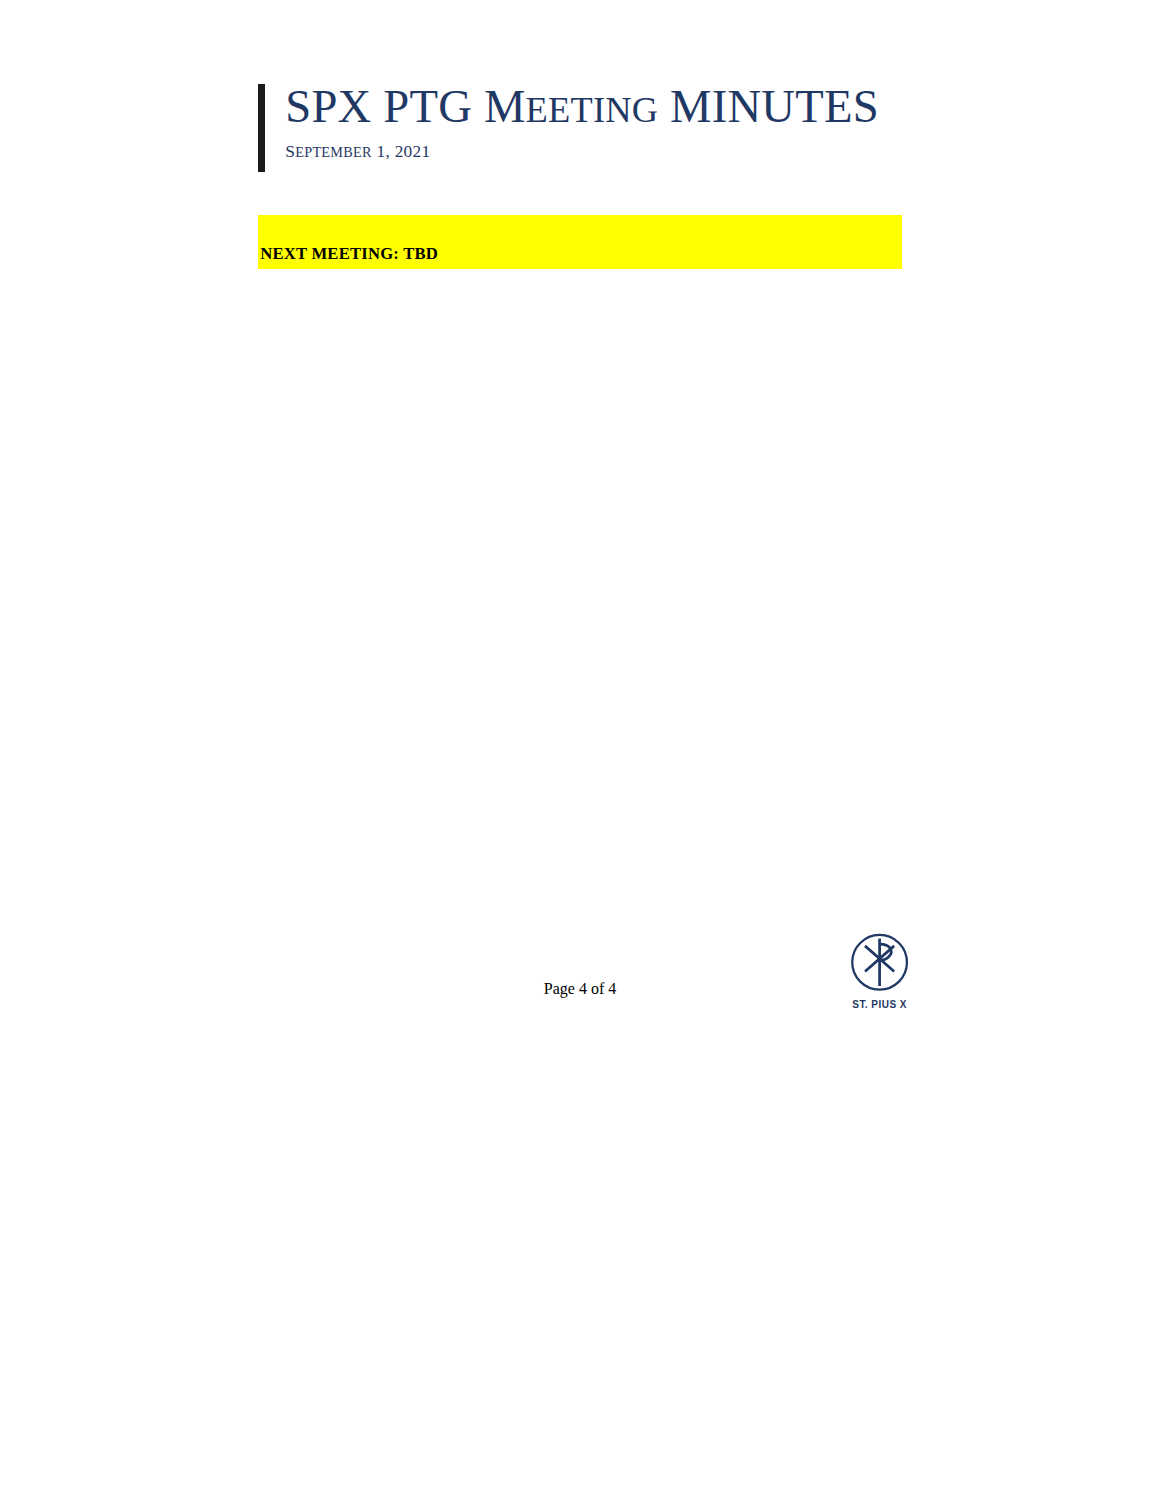SPX PTG MEETING MINUTES
SEPTEMBER 1, 2021
NEXT MEETING: TBD
Page 4 of 4
St. Pius X ST. PIUS X